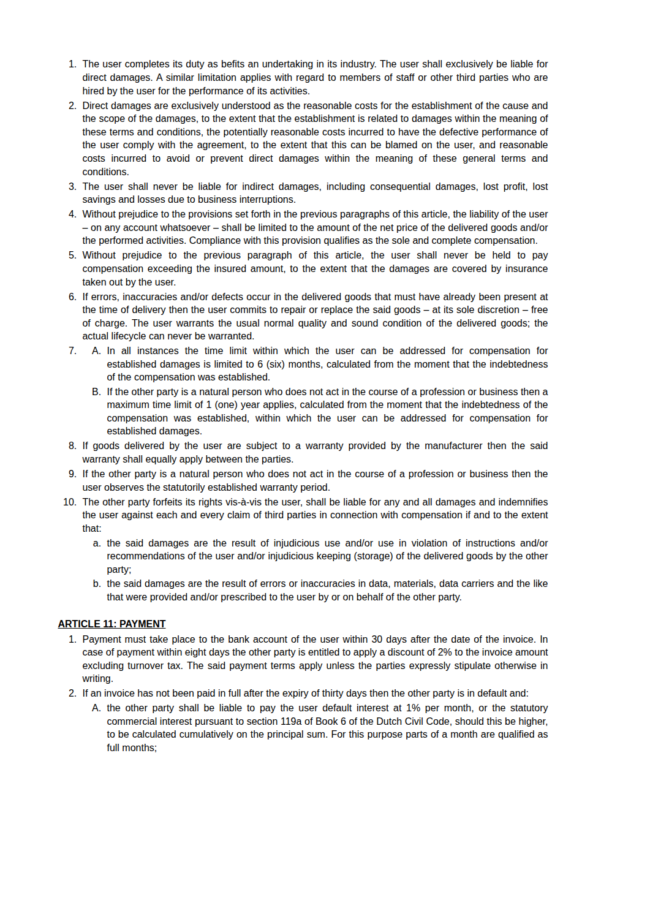The user completes its duty as befits an undertaking in its industry. The user shall exclusively be liable for direct damages. A similar limitation applies with regard to members of staff or other third parties who are hired by the user for the performance of its activities.
Direct damages are exclusively understood as the reasonable costs for the establishment of the cause and the scope of the damages, to the extent that the establishment is related to damages within the meaning of these terms and conditions, the potentially reasonable costs incurred to have the defective performance of the user comply with the agreement, to the extent that this can be blamed on the user, and reasonable costs incurred to avoid or prevent direct damages within the meaning of these general terms and conditions.
The user shall never be liable for indirect damages, including consequential damages, lost profit, lost savings and losses due to business interruptions.
Without prejudice to the provisions set forth in the previous paragraphs of this article, the liability of the user – on any account whatsoever – shall be limited to the amount of the net price of the delivered goods and/or the performed activities. Compliance with this provision qualifies as the sole and complete compensation.
Without prejudice to the previous paragraph of this article, the user shall never be held to pay compensation exceeding the insured amount, to the extent that the damages are covered by insurance taken out by the user.
If errors, inaccuracies and/or defects occur in the delivered goods that must have already been present at the time of delivery then the user commits to repair or replace the said goods – at its sole discretion – free of charge. The user warrants the usual normal quality and sound condition of the delivered goods; the actual lifecycle can never be warranted.
In all instances the time limit within which the user can be addressed for compensation for established damages is limited to 6 (six) months, calculated from the moment that the indebtedness of the compensation was established.
If the other party is a natural person who does not act in the course of a profession or business then a maximum time limit of 1 (one) year applies, calculated from the moment that the indebtedness of the compensation was established, within which the user can be addressed for compensation for established damages.
If goods delivered by the user are subject to a warranty provided by the manufacturer then the said warranty shall equally apply between the parties.
If the other party is a natural person who does not act in the course of a profession or business then the user observes the statutorily established warranty period.
The other party forfeits its rights vis-à-vis the user, shall be liable for any and all damages and indemnifies the user against each and every claim of third parties in connection with compensation if and to the extent that:
the said damages are the result of injudicious use and/or use in violation of instructions and/or recommendations of the user and/or injudicious keeping (storage) of the delivered goods by the other party;
the said damages are the result of errors or inaccuracies in data, materials, data carriers and the like that were provided and/or prescribed to the user by or on behalf of the other party.
ARTICLE 11: PAYMENT
Payment must take place to the bank account of the user within 30 days after the date of the invoice. In case of payment within eight days the other party is entitled to apply a discount of 2% to the invoice amount excluding turnover tax. The said payment terms apply unless the parties expressly stipulate otherwise in writing.
If an invoice has not been paid in full after the expiry of thirty days then the other party is in default and:
the other party shall be liable to pay the user default interest at 1% per month, or the statutory commercial interest pursuant to section 119a of Book 6 of the Dutch Civil Code, should this be higher, to be calculated cumulatively on the principal sum. For this purpose parts of a month are qualified as full months;